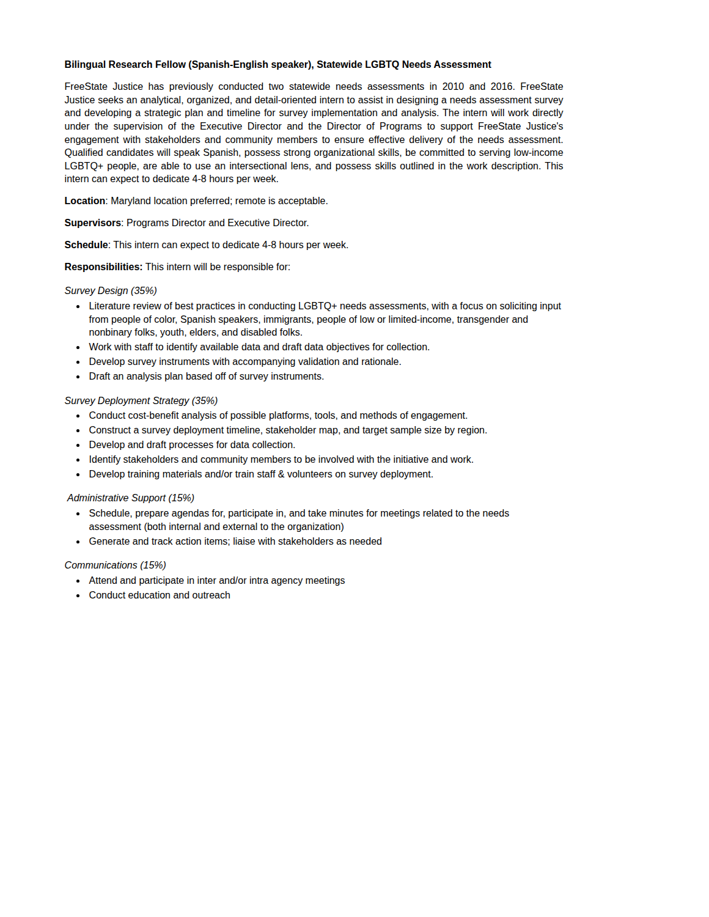Bilingual Research Fellow (Spanish-English speaker), Statewide LGBTQ Needs Assessment
FreeState Justice has previously conducted two statewide needs assessments in 2010 and 2016. FreeState Justice seeks an analytical, organized, and detail-oriented intern to assist in designing a needs assessment survey and developing a strategic plan and timeline for survey implementation and analysis. The intern will work directly under the supervision of the Executive Director and the Director of Programs to support FreeState Justice's engagement with stakeholders and community members to ensure effective delivery of the needs assessment. Qualified candidates will speak Spanish, possess strong organizational skills, be committed to serving low-income LGBTQ+ people, are able to use an intersectional lens, and possess skills outlined in the work description. This intern can expect to dedicate 4-8 hours per week.
Location: Maryland location preferred; remote is acceptable.
Supervisors: Programs Director and Executive Director.
Schedule: This intern can expect to dedicate 4-8 hours per week.
Responsibilities: This intern will be responsible for:
Survey Design (35%)
Literature review of best practices in conducting LGBTQ+ needs assessments, with a focus on soliciting input from people of color, Spanish speakers, immigrants, people of low or limited-income, transgender and nonbinary folks, youth, elders, and disabled folks.
Work with staff to identify available data and draft data objectives for collection.
Develop survey instruments with accompanying validation and rationale.
Draft an analysis plan based off of survey instruments.
Survey Deployment Strategy (35%)
Conduct cost-benefit analysis of possible platforms, tools, and methods of engagement.
Construct a survey deployment timeline, stakeholder map, and target sample size by region.
Develop and draft processes for data collection.
Identify stakeholders and community members to be involved with the initiative and work.
Develop training materials and/or train staff & volunteers on survey deployment.
Administrative Support (15%)
Schedule, prepare agendas for, participate in, and take minutes for meetings related to the needs assessment (both internal and external to the organization)
Generate and track action items; liaise with stakeholders as needed
Communications (15%)
Attend and participate in inter and/or intra agency meetings
Conduct education and outreach